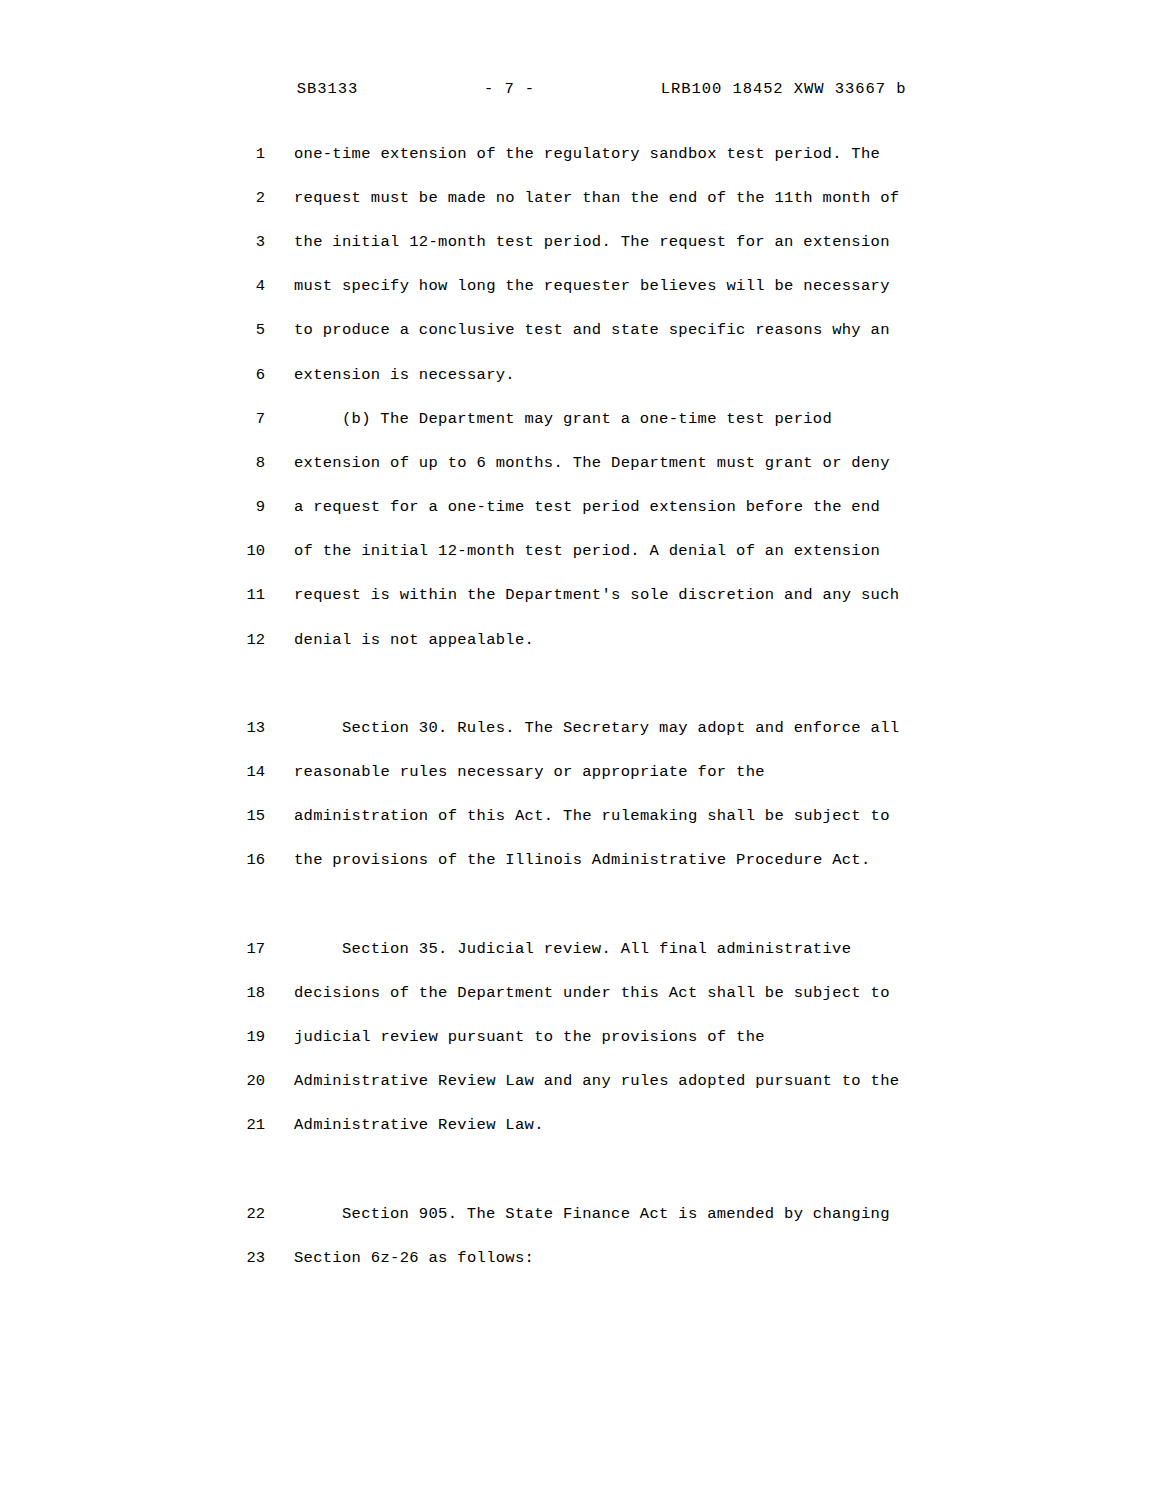SB3133 - 7 - LRB100 18452 XWW 33667 b
1
one-time extension of the regulatory sandbox test period. The
2
request must be made no later than the end of the 11th month of
3
the initial 12-month test period. The request for an extension
4
must specify how long the requester believes will be necessary
5
to produce a conclusive test and state specific reasons why an
6
extension is necessary.
7
(b) The Department may grant a one-time test period
8
extension of up to 6 months. The Department must grant or deny
9
a request for a one-time test period extension before the end
10
of the initial 12-month test period. A denial of an extension
11
request is within the Department's sole discretion and any such
12
denial is not appealable.
13
Section 30. Rules. The Secretary may adopt and enforce all
14
reasonable rules necessary or appropriate for the
15
administration of this Act. The rulemaking shall be subject to
16
the provisions of the Illinois Administrative Procedure Act.
17
Section 35. Judicial review. All final administrative
18
decisions of the Department under this Act shall be subject to
19
judicial review pursuant to the provisions of the
20
Administrative Review Law and any rules adopted pursuant to the
21
Administrative Review Law.
22
Section 905. The State Finance Act is amended by changing
23
Section 6z-26 as follows: